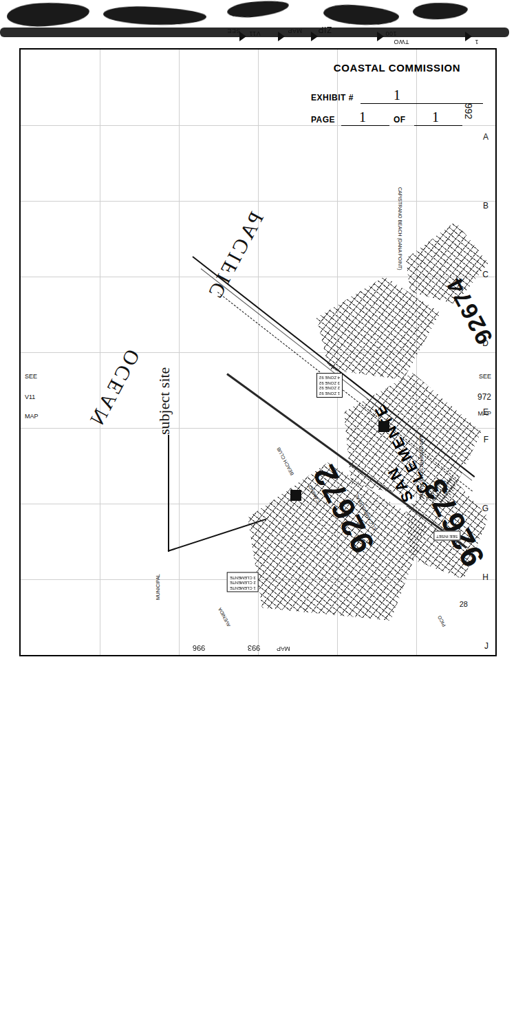Coastal Commission Exhibit 1, Page 1 of 1 — San Clemente ZIP code vicinity map with handwritten “subject site” annotation
SEE V11 MAP ZIP 100 TWO 1
COASTAL COMMISSION
EXHIBIT # 1
PAGE 1 OF 1
PACIFIC
OCEAN
Pacific Ocean
92674
92672
92673
SANCLEMENTE
subject site
1 ZONE 92
2 ZONE 92
3 ZONE 92
4 ZONE 92
1 CLEMENTE
2 CLEMENTE
3 CLEMENTE
SEE INSET
CAPISTRANO BEACH (DANA POINT)
SAN ONOFRE STATE PARK
BEACH CLUB
CAMINO
MUNICIPAL
AVENIDA
PICO
EL CAMINO REAL
992 SEE V11 MAP SEE 972 MAP A B C D E F G H J 28 996 993 MAP